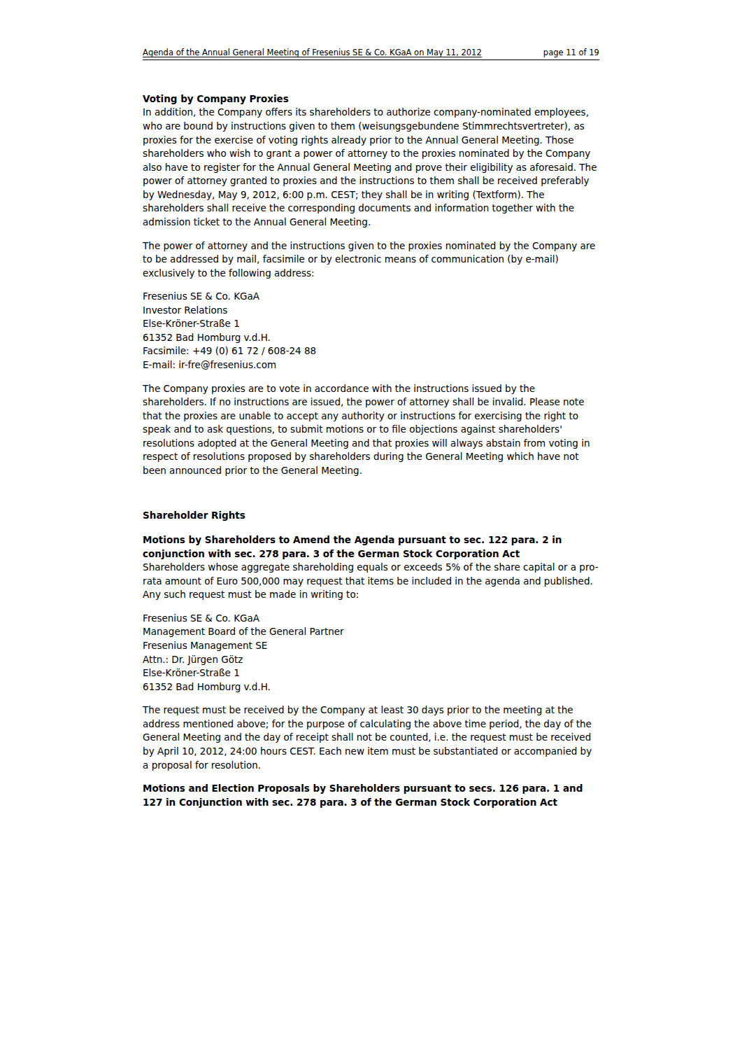Agenda of the Annual General Meeting of Fresenius SE & Co. KGaA on May 11, 2012 page 11 of 19
Voting by Company Proxies
In addition, the Company offers its shareholders to authorize company-nominated employees, who are bound by instructions given to them (weisungsgebundene Stimmrechtsvertreter), as proxies for the exercise of voting rights already prior to the Annual General Meeting. Those shareholders who wish to grant a power of attorney to the proxies nominated by the Company also have to register for the Annual General Meeting and prove their eligibility as aforesaid. The power of attorney granted to proxies and the instructions to them shall be received preferably by Wednesday, May 9, 2012, 6:00 p.m. CEST; they shall be in writing (Textform). The shareholders shall receive the corresponding documents and information together with the admission ticket to the Annual General Meeting.
The power of attorney and the instructions given to the proxies nominated by the Company are to be addressed by mail, facsimile or by electronic means of communication (by e-mail) exclusively to the following address:
Fresenius SE & Co. KGaA
Investor Relations
Else-Kröner-Straße 1
61352 Bad Homburg v.d.H.
Facsimile: +49 (0) 61 72 / 608-24 88
E-mail: ir-fre@fresenius.com
The Company proxies are to vote in accordance with the instructions issued by the shareholders. If no instructions are issued, the power of attorney shall be invalid. Please note that the proxies are unable to accept any authority or instructions for exercising the right to speak and to ask questions, to submit motions or to file objections against shareholders' resolutions adopted at the General Meeting and that proxies will always abstain from voting in respect of resolutions proposed by shareholders during the General Meeting which have not been announced prior to the General Meeting.
Shareholder Rights
Motions by Shareholders to Amend the Agenda pursuant to sec. 122 para. 2 in conjunction with sec. 278 para. 3 of the German Stock Corporation Act
Shareholders whose aggregate shareholding equals or exceeds 5% of the share capital or a pro-rata amount of Euro 500,000 may request that items be included in the agenda and published. Any such request must be made in writing to:
Fresenius SE & Co. KGaA
Management Board of the General Partner
Fresenius Management SE
Attn.: Dr. Jürgen Götz
Else-Kröner-Straße 1
61352 Bad Homburg v.d.H.
The request must be received by the Company at least 30 days prior to the meeting at the address mentioned above; for the purpose of calculating the above time period, the day of the General Meeting and the day of receipt shall not be counted, i.e. the request must be received by April 10, 2012, 24:00 hours CEST. Each new item must be substantiated or accompanied by a proposal for resolution.
Motions and Election Proposals by Shareholders pursuant to secs. 126 para. 1 and 127 in Conjunction with sec. 278 para. 3 of the German Stock Corporation Act